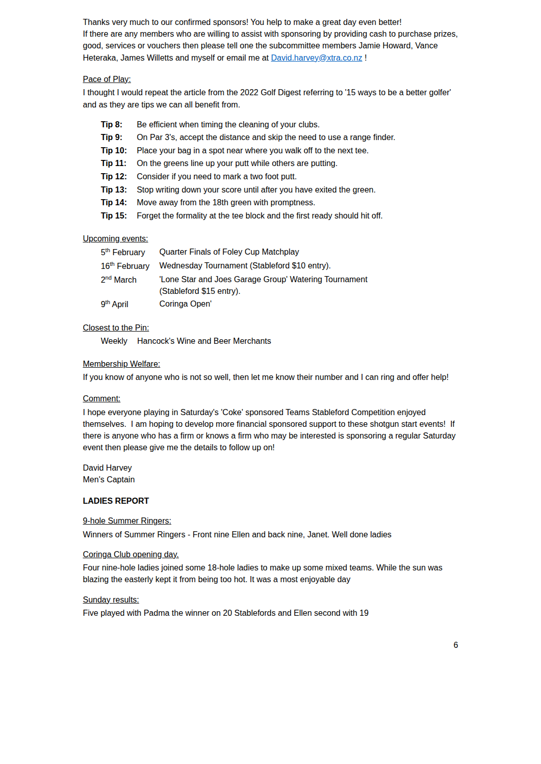Thanks very much to our confirmed sponsors! You help to make a great day even better!
If there are any members who are willing to assist with sponsoring by providing cash to purchase prizes, good, services or vouchers then please tell one the subcommittee members Jamie Howard, Vance Heteraka, James Willetts and myself or email me at David.harvey@xtra.co.nz !
Pace of Play:
I thought I would repeat the article from the 2022 Golf Digest referring to '15 ways to be a better golfer' and as they are tips we can all benefit from.
| Tip 8: | Be efficient when timing the cleaning of your clubs. |
| Tip 9: | On Par 3's, accept the distance and skip the need to use a range finder. |
| Tip 10: | Place your bag in a spot near where you walk off to the next tee. |
| Tip 11: | On the greens line up your putt while others are putting. |
| Tip 12: | Consider if you need to mark a two foot putt. |
| Tip 13: | Stop writing down your score until after you have exited the green. |
| Tip 14: | Move away from the 18th green with promptness. |
| Tip 15: | Forget the formality at the tee block and the first ready should hit off. |
Upcoming events:
| 5 th February | Quarter Finals of Foley Cup Matchplay |
| 16 th February | Wednesday Tournament (Stableford $10 entry). |
| 2 nd March | 'Lone Star and Joes Garage Group' Watering Tournament (Stableford $15 entry). |
| 9 th April | Coringa Open' |
Closest to the Pin:
| Weekly | Hancock's Wine and Beer Merchants |
Membership Welfare:
If you know of anyone who is not so well, then let me know their number and I can ring and offer help!
Comment:
I hope everyone playing in Saturday's 'Coke' sponsored Teams Stableford Competition enjoyed themselves. I am hoping to develop more financial sponsored support to these shotgun start events! If there is anyone who has a firm or knows a firm who may be interested is sponsoring a regular Saturday event then please give me the details to follow up on!
David Harvey
Men's Captain
LADIES REPORT
9-hole Summer Ringers:
Winners of Summer Ringers - Front nine Ellen and back nine, Janet. Well done ladies
Coringa Club opening day.
Four nine-hole ladies joined some 18-hole ladies to make up some mixed teams. While the sun was blazing the easterly kept it from being too hot. It was a most enjoyable day
Sunday results:
Five played with Padma the winner on 20 Stablefords and Ellen second with 19
6